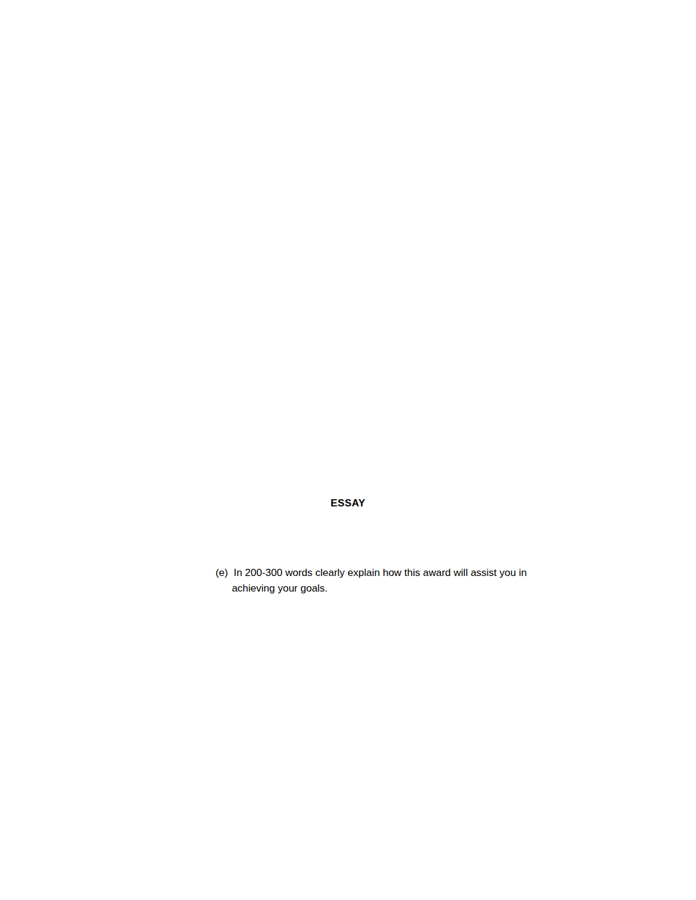ESSAY
(e) In 200-300 words clearly explain how this award will assist you in achieving your goals.